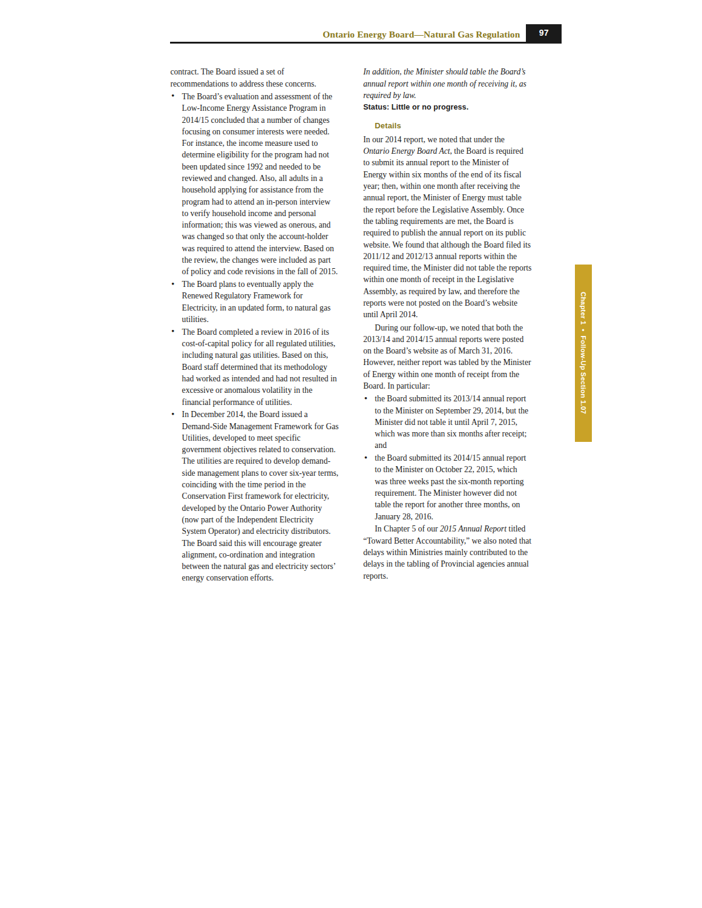Ontario Energy Board—Natural Gas Regulation
97
Chapter 1 • Follow-Up Section 1.07
contract. The Board issued a set of recommendations to address these concerns.
The Board’s evaluation and assessment of the Low-Income Energy Assistance Program in 2014/15 concluded that a number of changes focusing on consumer interests were needed. For instance, the income measure used to determine eligibility for the program had not been updated since 1992 and needed to be reviewed and changed. Also, all adults in a household applying for assistance from the program had to attend an in-person interview to verify household income and personal information; this was viewed as onerous, and was changed so that only the account-holder was required to attend the interview. Based on the review, the changes were included as part of policy and code revisions in the fall of 2015.
The Board plans to eventually apply the Renewed Regulatory Framework for Electricity, in an updated form, to natural gas utilities.
The Board completed a review in 2016 of its cost-of-capital policy for all regulated utilities, including natural gas utilities. Based on this, Board staff determined that its methodology had worked as intended and had not resulted in excessive or anomalous volatility in the financial performance of utilities.
In December 2014, the Board issued a Demand-Side Management Framework for Gas Utilities, developed to meet specific government objectives related to conservation. The utilities are required to develop demand-side management plans to cover six-year terms, coinciding with the time period in the Conservation First framework for electricity, developed by the Ontario Power Authority (now part of the Independent Electricity System Operator) and electricity distributors. The Board said this will encourage greater alignment, co-ordination and integration between the natural gas and electricity sectors’ energy conservation efforts.
In addition, the Minister should table the Board’s annual report within one month of receiving it, as required by law.
Status: Little or no progress.
Details
In our 2014 report, we noted that under the Ontario Energy Board Act, the Board is required to submit its annual report to the Minister of Energy within six months of the end of its fiscal year; then, within one month after receiving the annual report, the Minister of Energy must table the report before the Legislative Assembly. Once the tabling requirements are met, the Board is required to publish the annual report on its public website. We found that although the Board filed its 2011/12 and 2012/13 annual reports within the required time, the Minister did not table the reports within one month of receipt in the Legislative Assembly, as required by law, and therefore the reports were not posted on the Board’s website until April 2014.
During our follow-up, we noted that both the 2013/14 and 2014/15 annual reports were posted on the Board’s website as of March 31, 2016. However, neither report was tabled by the Minister of Energy within one month of receipt from the Board. In particular:
the Board submitted its 2013/14 annual report to the Minister on September 29, 2014, but the Minister did not table it until April 7, 2015, which was more than six months after receipt; and
the Board submitted its 2014/15 annual report to the Minister on October 22, 2015, which was three weeks past the six-month reporting requirement. The Minister however did not table the report for another three months, on January 28, 2016.
In Chapter 5 of our 2015 Annual Report titled “Toward Better Accountability,” we also noted that delays within Ministries mainly contributed to the delays in the tabling of Provincial agencies annual reports.